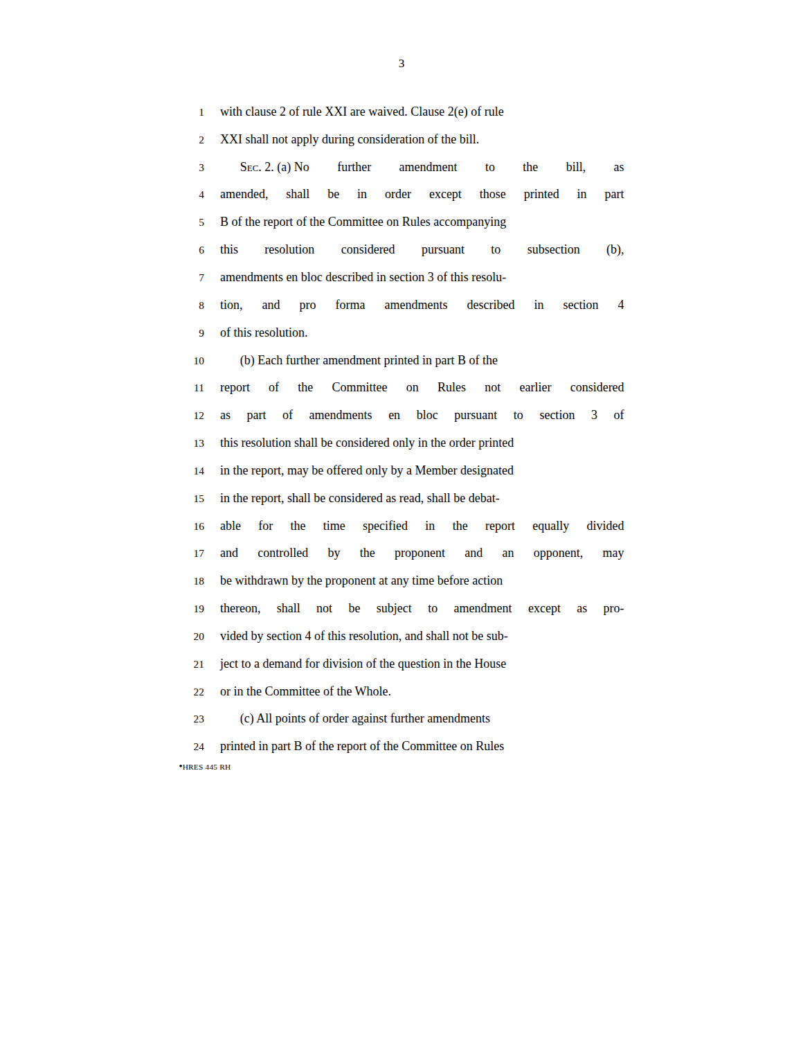3
with clause 2 of rule XXI are waived. Clause 2(e) of rule
XXI shall not apply during consideration of the bill.
Sec. 2. (a) No further amendment to the bill, as
amended, shall be in order except those printed in part
B of the report of the Committee on Rules accompanying
this resolution considered pursuant to subsection(b),
amendments en bloc described in section 3 of this resolu-
tion, and pro forma amendments described in section 4
of this resolution.
(b) Each further amendment printed in part B of the
report of the Committee on Rules not earlier considered
as part of amendments en bloc pursuant to section 3 of
this resolution shall be considered only in the order printed
in the report, may be offered only by a Member designated
in the report, shall be considered as read, shall be debat-
able for the time specified in the report equally divided
and controlled by the proponent and an opponent, may
be withdrawn by the proponent at any time before action
thereon, shall not be subject to amendment except as pro-
vided by section 4 of this resolution, and shall not be sub-
ject to a demand for division of the question in the House
or in the Committee of the Whole.
(c) All points of order against further amendments
printed in part B of the report of the Committee on Rules
•HRES 445 RH